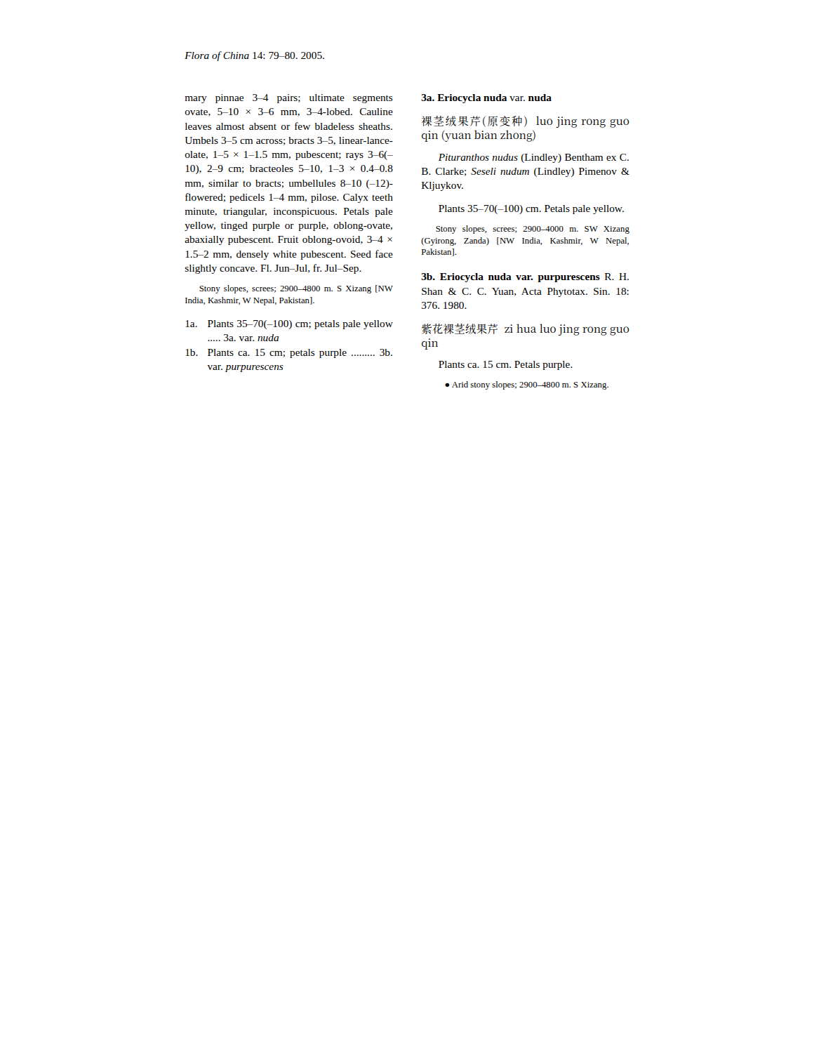Flora of China 14: 79–80. 2005.
mary pinnae 3–4 pairs; ultimate segments ovate, 5–10 × 3–6 mm, 3–4-lobed. Cauline leaves almost absent or few bladeless sheaths. Umbels 3–5 cm across; bracts 3–5, linear-lanceolate, 1–5 × 1–1.5 mm, pubescent; rays 3–6(–10), 2–9 cm; bracteoles 5–10, 1–3 × 0.4–0.8 mm, similar to bracts; umbellules 8–10 (–12)-flowered; pedicels 1–4 mm, pilose. Calyx teeth minute, triangular, inconspicuous. Petals pale yellow, tinged purple or purple, oblong-ovate, abaxially pubescent. Fruit oblong-ovoid, 3–4 × 1.5–2 mm, densely white pubescent. Seed face slightly concave. Fl. Jun–Jul, fr. Jul–Sep.
Stony slopes, screes; 2900–4800 m. S Xizang [NW India, Kashmir, W Nepal, Pakistan].
1a.
Plants 35–70(–100) cm; petals pale yellow ..... 3a. var. nuda
1b.
Plants ca. 15 cm; petals purple ......... 3b. var. purpurescens
3a. Eriocycla nuda var. nuda
裸茎绒果芹(原变种) luo jing rong guo qin (yuan bian zhong)
Pituranthos nudus (Lindley) Bentham ex C. B. Clarke; Seseli nudum (Lindley) Pimenov & Kljuykov.
Plants 35–70(–100) cm. Petals pale yellow.
Stony slopes, screes; 2900–4000 m. SW Xizang (Gyirong, Zanda) [NW India, Kashmir, W Nepal, Pakistan].
3b. Eriocycla nuda var. purpurescens R. H. Shan & C. C. Yuan, Acta Phytotax. Sin. 18: 376. 1980.
紫花裸茎绒果芹 zi hua luo jing rong guo qin
Plants ca. 15 cm. Petals purple.
● Arid stony slopes; 2900–4800 m. S Xizang.